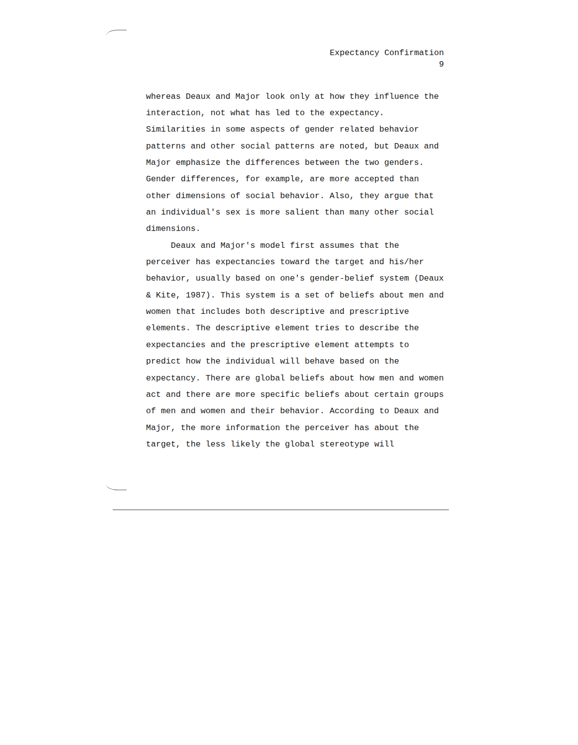Expectancy Confirmation 9
whereas Deaux and Major look only at how they influence the interaction, not what has led to the expectancy. Similarities in some aspects of gender related behavior patterns and other social patterns are noted, but Deaux and Major emphasize the differences between the two genders. Gender differences, for example, are more accepted than other dimensions of social behavior. Also, they argue that an individual's sex is more salient than many other social dimensions.
Deaux and Major's model first assumes that the perceiver has expectancies toward the target and his/her behavior, usually based on one's gender-belief system (Deaux & Kite, 1987). This system is a set of beliefs about men and women that includes both descriptive and prescriptive elements. The descriptive element tries to describe the expectancies and the prescriptive element attempts to predict how the individual will behave based on the expectancy. There are global beliefs about how men and women act and there are more specific beliefs about certain groups of men and women and their behavior. According to Deaux and Major, the more information the perceiver has about the target, the less likely the global stereotype will